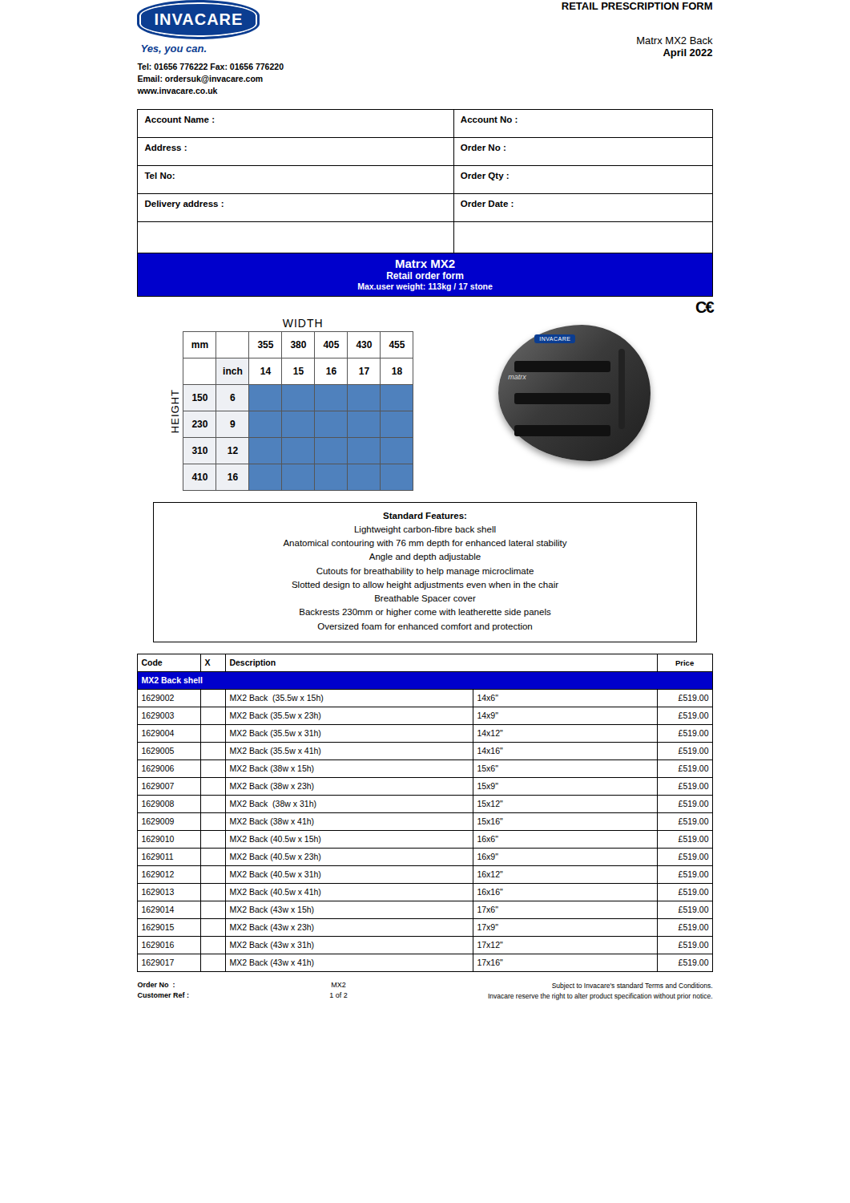INVACARE
Yes, you can.
Tel: 01656 776222 Fax: 01656 776220
Email: ordersuk@invacare.com
www.invacare.co.uk
RETAIL PRESCRIPTION FORM
Matrx MX2 Back
April 2022
| Account Name : | Account No : |
| Address : | Order No : |
| Tel No: | Order Qty : |
| Delivery address : | Order Date : |
Matrx MX2
Retail order form
Max.user weight: 113kg / 17 stone
C€
WIDTH
HEIGHT
| mm | | 355 | 380 | 405 | 430 | 455 |
| | inch | 14 | 15 | 16 | 17 | 18 |
| 150 | 6 | | | | | |
| 230 | 9 | | | | | |
| 310 | 12 | | | | | |
| 410 | 16 | | | | | |
INVACARE
matrx
Standard Features:
Lightweight carbon-fibre back shell
Anatomical contouring with 76 mm depth for enhanced lateral stability
Angle and depth adjustable
Cutouts for breathability to help manage microclimate
Slotted design to allow height adjustments even when in the chair
Breathable Spacer cover
Backrests 230mm or higher come with leatherette side panels
Oversized foam for enhanced comfort and protection
| Code | X | Description | Price |
| --- | --- | --- | --- |
| MX2 Back shell |
| 1629002 | | MX2 Back (35.5w x 15h) | 14x6" | £519.00 |
| 1629003 | | MX2 Back (35.5w x 23h) | 14x9" | £519.00 |
| 1629004 | | MX2 Back (35.5w x 31h) | 14x12" | £519.00 |
| 1629005 | | MX2 Back (35.5w x 41h) | 14x16" | £519.00 |
| 1629006 | | MX2 Back (38w x 15h) | 15x6" | £519.00 |
| 1629007 | | MX2 Back (38w x 23h) | 15x9" | £519.00 |
| 1629008 | | MX2 Back (38w x 31h) | 15x12" | £519.00 |
| 1629009 | | MX2 Back (38w x 41h) | 15x16" | £519.00 |
| 1629010 | | MX2 Back (40.5w x 15h) | 16x6" | £519.00 |
| 1629011 | | MX2 Back (40.5w x 23h) | 16x9" | £519.00 |
| 1629012 | | MX2 Back (40.5w x 31h) | 16x12" | £519.00 |
| 1629013 | | MX2 Back (40.5w x 41h) | 16x16" | £519.00 |
| 1629014 | | MX2 Back (43w x 15h) | 17x6" | £519.00 |
| 1629015 | | MX2 Back (43w x 23h) | 17x9" | £519.00 |
| 1629016 | | MX2 Back (43w x 31h) | 17x12" | £519.00 |
| 1629017 | | MX2 Back (43w x 41h) | 17x16" | £519.00 |
Order No :
Customer Ref :
MX2
1 of 2
Subject to Invacare's standard Terms and Conditions.
Invacare reserve the right to alter product specification without prior notice.